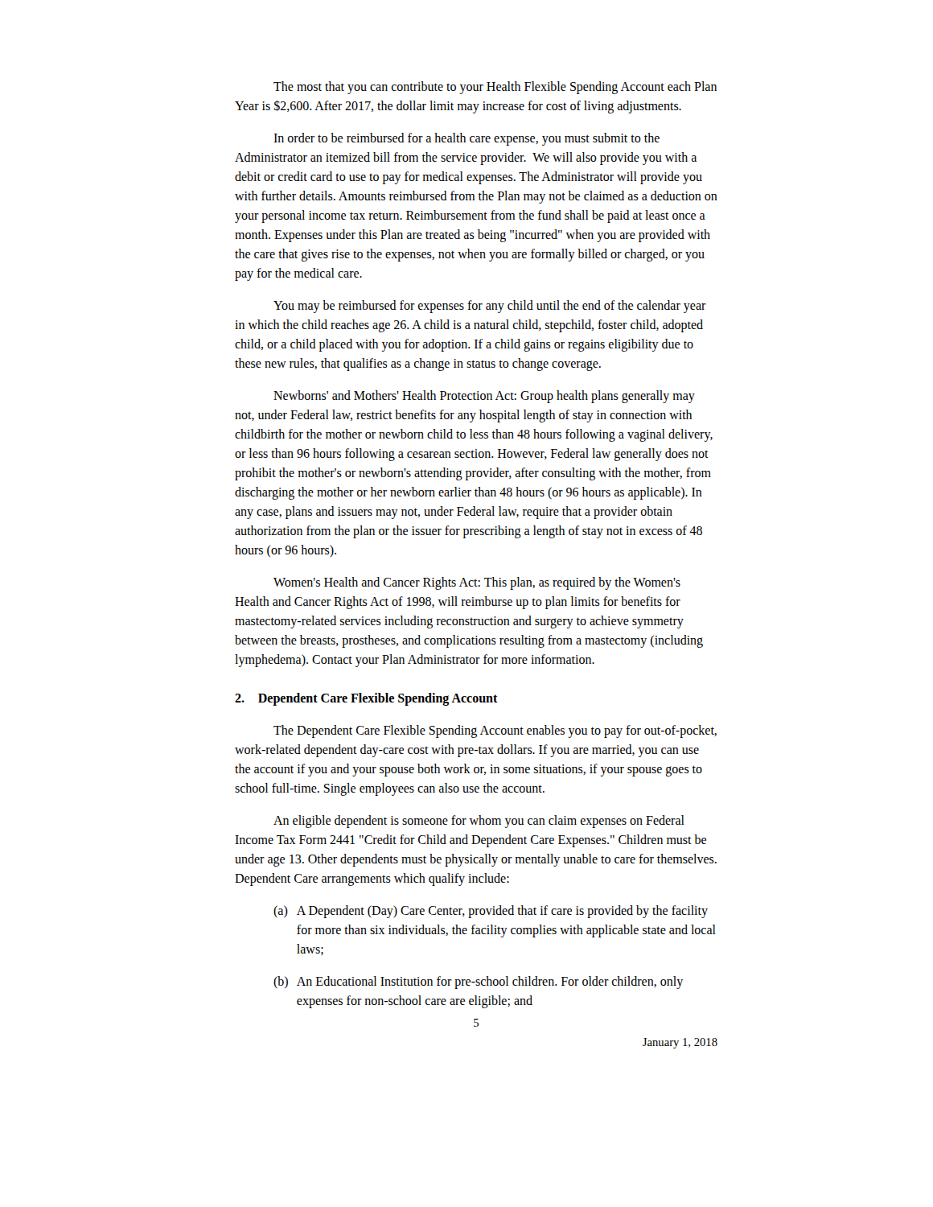The most that you can contribute to your Health Flexible Spending Account each Plan Year is $2,600. After 2017, the dollar limit may increase for cost of living adjustments.
In order to be reimbursed for a health care expense, you must submit to the Administrator an itemized bill from the service provider. We will also provide you with a debit or credit card to use to pay for medical expenses. The Administrator will provide you with further details. Amounts reimbursed from the Plan may not be claimed as a deduction on your personal income tax return. Reimbursement from the fund shall be paid at least once a month. Expenses under this Plan are treated as being "incurred" when you are provided with the care that gives rise to the expenses, not when you are formally billed or charged, or you pay for the medical care.
You may be reimbursed for expenses for any child until the end of the calendar year in which the child reaches age 26. A child is a natural child, stepchild, foster child, adopted child, or a child placed with you for adoption. If a child gains or regains eligibility due to these new rules, that qualifies as a change in status to change coverage.
Newborns' and Mothers' Health Protection Act: Group health plans generally may not, under Federal law, restrict benefits for any hospital length of stay in connection with childbirth for the mother or newborn child to less than 48 hours following a vaginal delivery, or less than 96 hours following a cesarean section. However, Federal law generally does not prohibit the mother's or newborn's attending provider, after consulting with the mother, from discharging the mother or her newborn earlier than 48 hours (or 96 hours as applicable). In any case, plans and issuers may not, under Federal law, require that a provider obtain authorization from the plan or the issuer for prescribing a length of stay not in excess of 48 hours (or 96 hours).
Women's Health and Cancer Rights Act: This plan, as required by the Women's Health and Cancer Rights Act of 1998, will reimburse up to plan limits for benefits for mastectomy-related services including reconstruction and surgery to achieve symmetry between the breasts, prostheses, and complications resulting from a mastectomy (including lymphedema). Contact your Plan Administrator for more information.
2. Dependent Care Flexible Spending Account
The Dependent Care Flexible Spending Account enables you to pay for out-of-pocket, work-related dependent day-care cost with pre-tax dollars. If you are married, you can use the account if you and your spouse both work or, in some situations, if your spouse goes to school full-time. Single employees can also use the account.
An eligible dependent is someone for whom you can claim expenses on Federal Income Tax Form 2441 "Credit for Child and Dependent Care Expenses." Children must be under age 13. Other dependents must be physically or mentally unable to care for themselves. Dependent Care arrangements which qualify include:
(a) A Dependent (Day) Care Center, provided that if care is provided by the facility for more than six individuals, the facility complies with applicable state and local laws;
(b) An Educational Institution for pre-school children. For older children, only expenses for non-school care are eligible; and
5
January 1, 2018